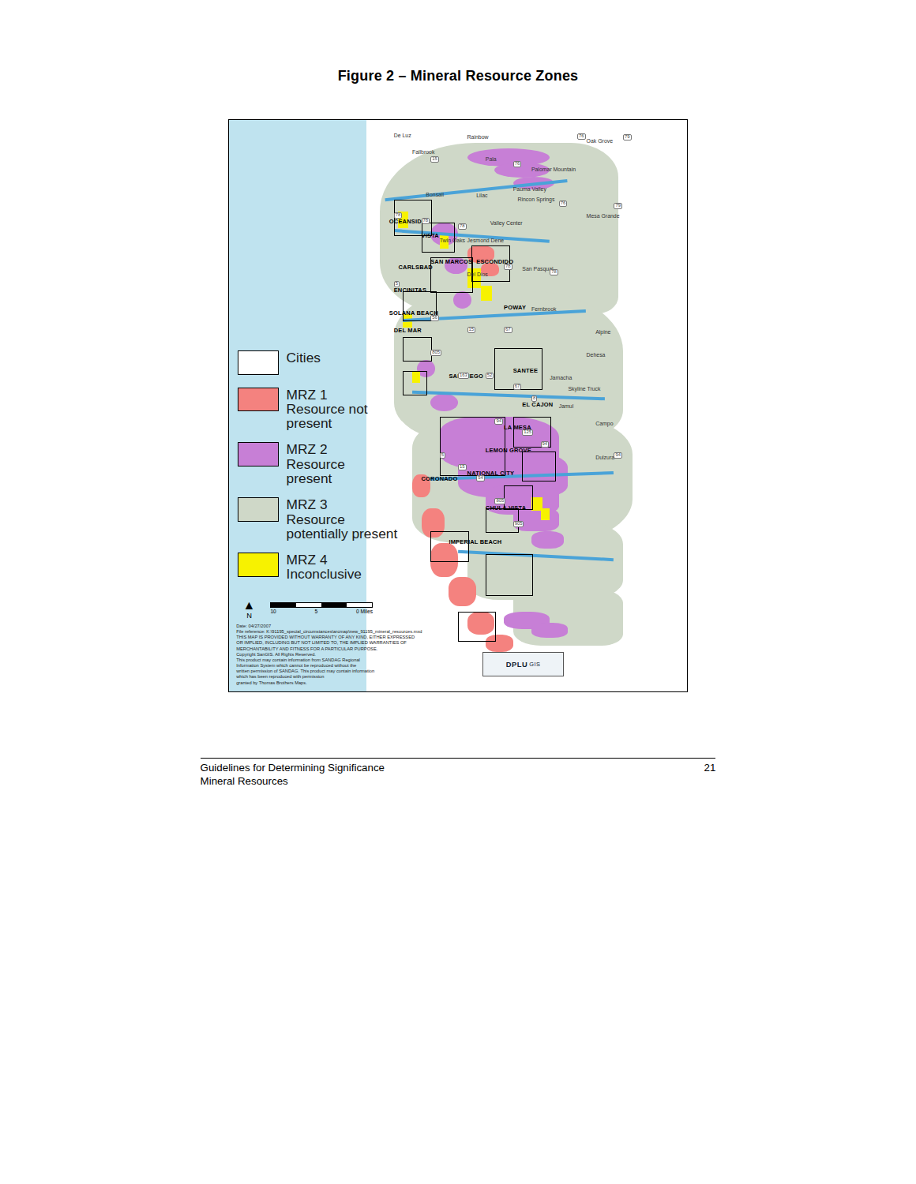Figure 2 – Mineral Resource Zones
De Luz
Rainbow
Oak Grove
Fallbrook
Pala
Palomar Mountain
Pauma Valley
Rincon Springs
Bonsall
Lilac
Mesa Grande
Valley Center
Twin Oaks
Jesmond Dene
Del Dios
San Pasqual
Fernbrook
Alpine
Dehesa
Jamacha
Skyline Truck
Jamul
Campo
Dulzura
OCEANSIDE
VISTA
SAN MARCOS
ESCONDIDO
CARLSBAD
ENCINITAS
SOLANA BEACH
DEL MAR
POWAY
SAN DIEGO
SANTEE
EL CAJON
LA MESA
LEMON GROVE
CORONADO
NATIONAL CITY
CHULA VISTA
IMPERIAL BEACH
76
79
15
76
76
79
78
78
78
78
78
5
56
15
67
805
163
52
67
8
94
125
94
5
15
54
805
905
94
Cities
MRZ 1Resource not present
MRZ 2Resource present
MRZ 3Resource potentially present
MRZ 4Inconclusive
▲
N
1050 Miles
Date: 04/27/2007
File reference: K:\91195_special_circumstances\arcmap\new_91195_mineral_resources.mxd
THIS MAP IS PROVIDED WITHOUT WARRANTY OF ANY KIND, EITHER EXPRESSED
OR IMPLIED, INCLUDING BUT NOT LIMITED TO, THE IMPLIED WARRANTIES OF
MERCHANTABILITY AND FITNESS FOR A PARTICULAR PURPOSE.
Copyright SanGIS. All Rights Reserved.
This product may contain information from SANDAG Regional
Information System which cannot be reproduced without the
written permission of SANDAG. This product may contain information
which has been reproduced with permission
granted by Thomas Brothers Maps.
DPLU GIS
Guidelines for Determining Significance
Mineral Resources
21